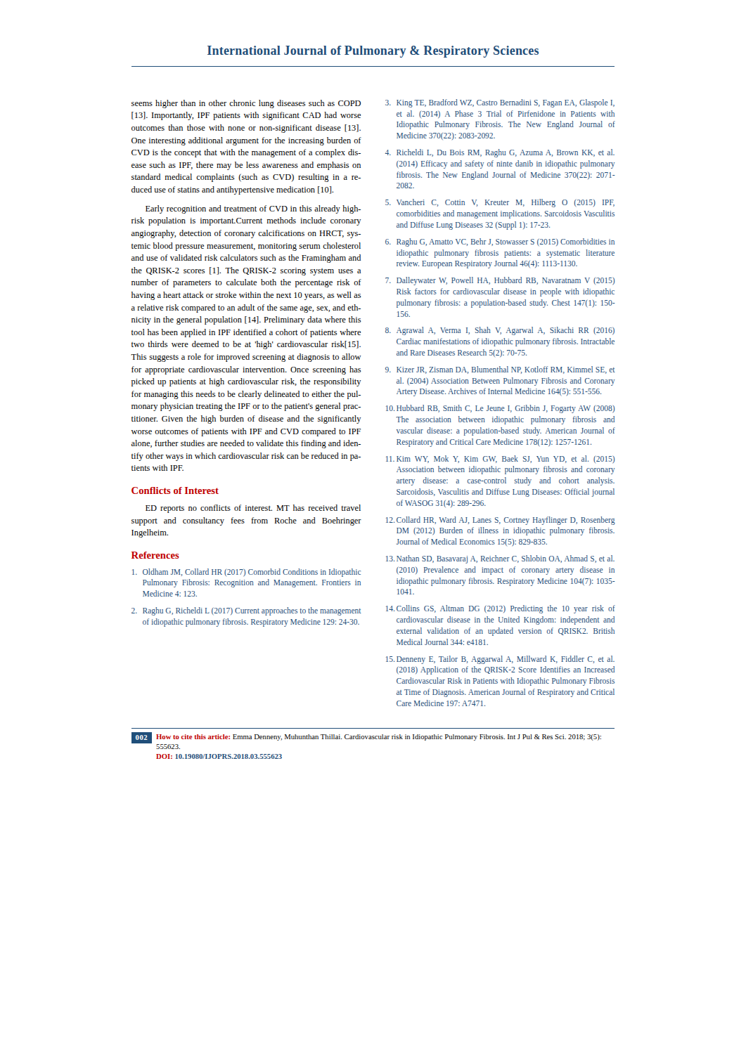International Journal of Pulmonary & Respiratory Sciences
seems higher than in other chronic lung diseases such as COPD [13]. Importantly, IPF patients with significant CAD had worse outcomes than those with none or non-significant disease [13]. One interesting additional argument for the increasing burden of CVD is the concept that with the management of a complex disease such as IPF, there may be less awareness and emphasis on standard medical complaints (such as CVD) resulting in a reduced use of statins and antihypertensive medication [10].
Early recognition and treatment of CVD in this already high-risk population is important.Current methods include coronary angiography, detection of coronary calcifications on HRCT, systemic blood pressure measurement, monitoring serum cholesterol and use of validated risk calculators such as the Framingham and the QRISK-2 scores [1]. The QRISK-2 scoring system uses a number of parameters to calculate both the percentage risk of having a heart attack or stroke within the next 10 years, as well as a relative risk compared to an adult of the same age, sex, and ethnicity in the general population [14]. Preliminary data where this tool has been applied in IPF identified a cohort of patients where two thirds were deemed to be at 'high' cardiovascular risk[15]. This suggests a role for improved screening at diagnosis to allow for appropriate cardiovascular intervention. Once screening has picked up patients at high cardiovascular risk, the responsibility for managing this needs to be clearly delineated to either the pulmonary physician treating the IPF or to the patient's general practitioner. Given the high burden of disease and the significantly worse outcomes of patients with IPF and CVD compared to IPF alone, further studies are needed to validate this finding and identify other ways in which cardiovascular risk can be reduced in patients with IPF.
Conflicts of Interest
ED reports no conflicts of interest. MT has received travel support and consultancy fees from Roche and Boehringer Ingelheim.
References
Oldham JM, Collard HR (2017) Comorbid Conditions in Idiopathic Pulmonary Fibrosis: Recognition and Management. Frontiers in Medicine 4: 123.
Raghu G, Richeldi L (2017) Current approaches to the management of idiopathic pulmonary fibrosis. Respiratory Medicine 129: 24-30.
King TE, Bradford WZ, Castro Bernadini S, Fagan EA, Glaspole I, et al. (2014) A Phase 3 Trial of Pirfenidone in Patients with Idiopathic Pulmonary Fibrosis. The New England Journal of Medicine 370(22): 2083-2092.
Richeldi L, Du Bois RM, Raghu G, Azuma A, Brown KK, et al. (2014) Efficacy and safety of ninte danib in idiopathic pulmonary fibrosis. The New England Journal of Medicine 370(22): 2071-2082.
Vancheri C, Cottin V, Kreuter M, Hilberg O (2015) IPF, comorbidities and management implications. Sarcoidosis Vasculitis and Diffuse Lung Diseases 32 (Suppl 1): 17-23.
Raghu G, Amatto VC, Behr J, Stowasser S (2015) Comorbidities in idiopathic pulmonary fibrosis patients: a systematic literature review. European Respiratory Journal 46(4): 1113-1130.
Dalleywater W, Powell HA, Hubbard RB, Navaratnam V (2015) Risk factors for cardiovascular disease in people with idiopathic pulmonary fibrosis: a population-based study. Chest 147(1): 150-156.
Agrawal A, Verma I, Shah V, Agarwal A, Sikachi RR (2016) Cardiac manifestations of idiopathic pulmonary fibrosis. Intractable and Rare Diseases Research 5(2): 70-75.
Kizer JR, Zisman DA, Blumenthal NP, Kotloff RM, Kimmel SE, et al. (2004) Association Between Pulmonary Fibrosis and Coronary Artery Disease. Archives of Internal Medicine 164(5): 551-556.
Hubbard RB, Smith C, Le Jeune I, Gribbin J, Fogarty AW (2008) The association between idiopathic pulmonary fibrosis and vascular disease: a population-based study. American Journal of Respiratory and Critical Care Medicine 178(12): 1257-1261.
Kim WY, Mok Y, Kim GW, Baek SJ, Yun YD, et al. (2015) Association between idiopathic pulmonary fibrosis and coronary artery disease: a case-control study and cohort analysis. Sarcoidosis, Vasculitis and Diffuse Lung Diseases: Official journal of WASOG 31(4): 289-296.
Collard HR, Ward AJ, Lanes S, Cortney Hayflinger D, Rosenberg DM (2012) Burden of illness in idiopathic pulmonary fibrosis. Journal of Medical Economics 15(5): 829-835.
Nathan SD, Basavaraj A, Reichner C, Shlobin OA, Ahmad S, et al. (2010) Prevalence and impact of coronary artery disease in idiopathic pulmonary fibrosis. Respiratory Medicine 104(7): 1035-1041.
Collins GS, Altman DG (2012) Predicting the 10 year risk of cardiovascular disease in the United Kingdom: independent and external validation of an updated version of QRISK2. British Medical Journal 344: e4181.
Denneny E, Tailor B, Aggarwal A, Millward K, Fiddler C, et al. (2018) Application of the QRISK-2 Score Identifies an Increased Cardiovascular Risk in Patients with Idiopathic Pulmonary Fibrosis at Time of Diagnosis. American Journal of Respiratory and Critical Care Medicine 197: A7471.
002
How to cite this article: Emma Denneny, Muhunthan Thillai. Cardiovascular risk in Idiopathic Pulmonary Fibrosis. Int J Pul & Res Sci. 2018; 3(5): 555623.
DOI: 10.19080/IJOPRS.2018.03.555623